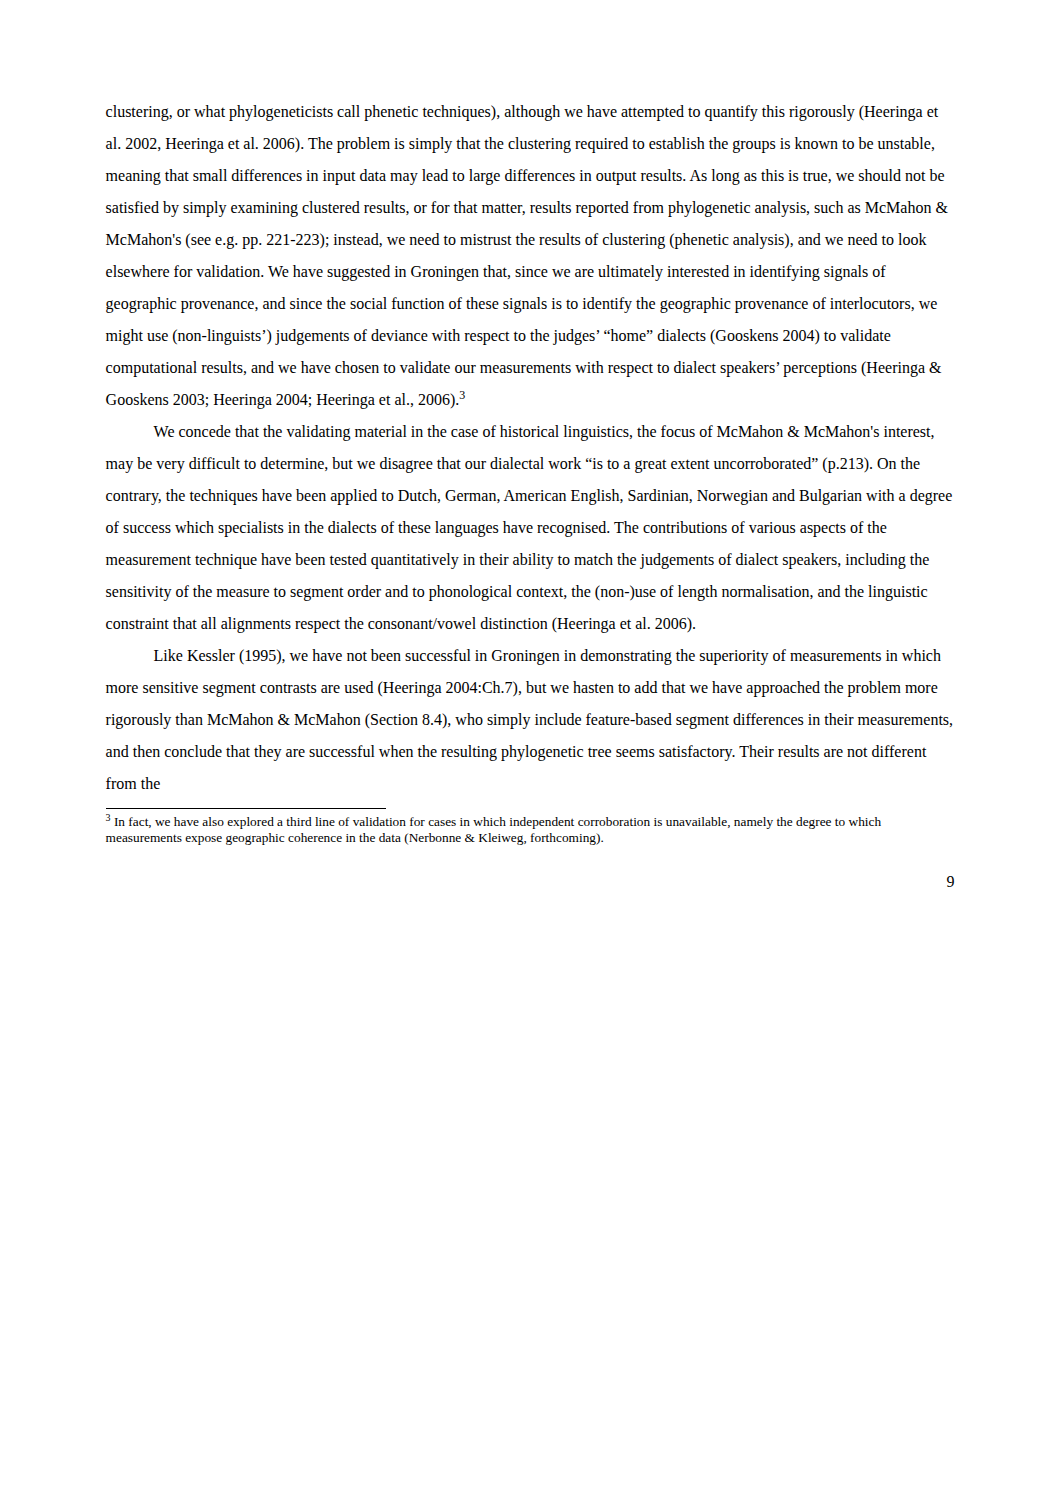clustering, or what phylogeneticists call phenetic techniques), although we have attempted to quantify this rigorously (Heeringa et al. 2002, Heeringa et al. 2006). The problem is simply that the clustering required to establish the groups is known to be unstable, meaning that small differences in input data may lead to large differences in output results. As long as this is true, we should not be satisfied by simply examining clustered results, or for that matter, results reported from phylogenetic analysis, such as McMahon & McMahon's (see e.g. pp. 221-223); instead, we need to mistrust the results of clustering (phenetic analysis), and we need to look elsewhere for validation. We have suggested in Groningen that, since we are ultimately interested in identifying signals of geographic provenance, and since the social function of these signals is to identify the geographic provenance of interlocutors, we might use (non-linguists’) judgements of deviance with respect to the judges’ “home” dialects (Gooskens 2004) to validate computational results, and we have chosen to validate our measurements with respect to dialect speakers’ perceptions (Heeringa & Gooskens 2003; Heeringa 2004; Heeringa et al., 2006).3
We concede that the validating material in the case of historical linguistics, the focus of McMahon & McMahon's interest, may be very difficult to determine, but we disagree that our dialectal work “is to a great extent uncorroborated” (p.213). On the contrary, the techniques have been applied to Dutch, German, American English, Sardinian, Norwegian and Bulgarian with a degree of success which specialists in the dialects of these languages have recognised. The contributions of various aspects of the measurement technique have been tested quantitatively in their ability to match the judgements of dialect speakers, including the sensitivity of the measure to segment order and to phonological context, the (non-)use of length normalisation, and the linguistic constraint that all alignments respect the consonant/vowel distinction (Heeringa et al. 2006).
Like Kessler (1995), we have not been successful in Groningen in demonstrating the superiority of measurements in which more sensitive segment contrasts are used (Heeringa 2004:Ch.7), but we hasten to add that we have approached the problem more rigorously than McMahon & McMahon (Section 8.4), who simply include feature-based segment differences in their measurements, and then conclude that they are successful when the resulting phylogenetic tree seems satisfactory. Their results are not different from the
3 In fact, we have also explored a third line of validation for cases in which independent corroboration is unavailable, namely the degree to which measurements expose geographic coherence in the data (Nerbonne & Kleiweg, forthcoming).
9